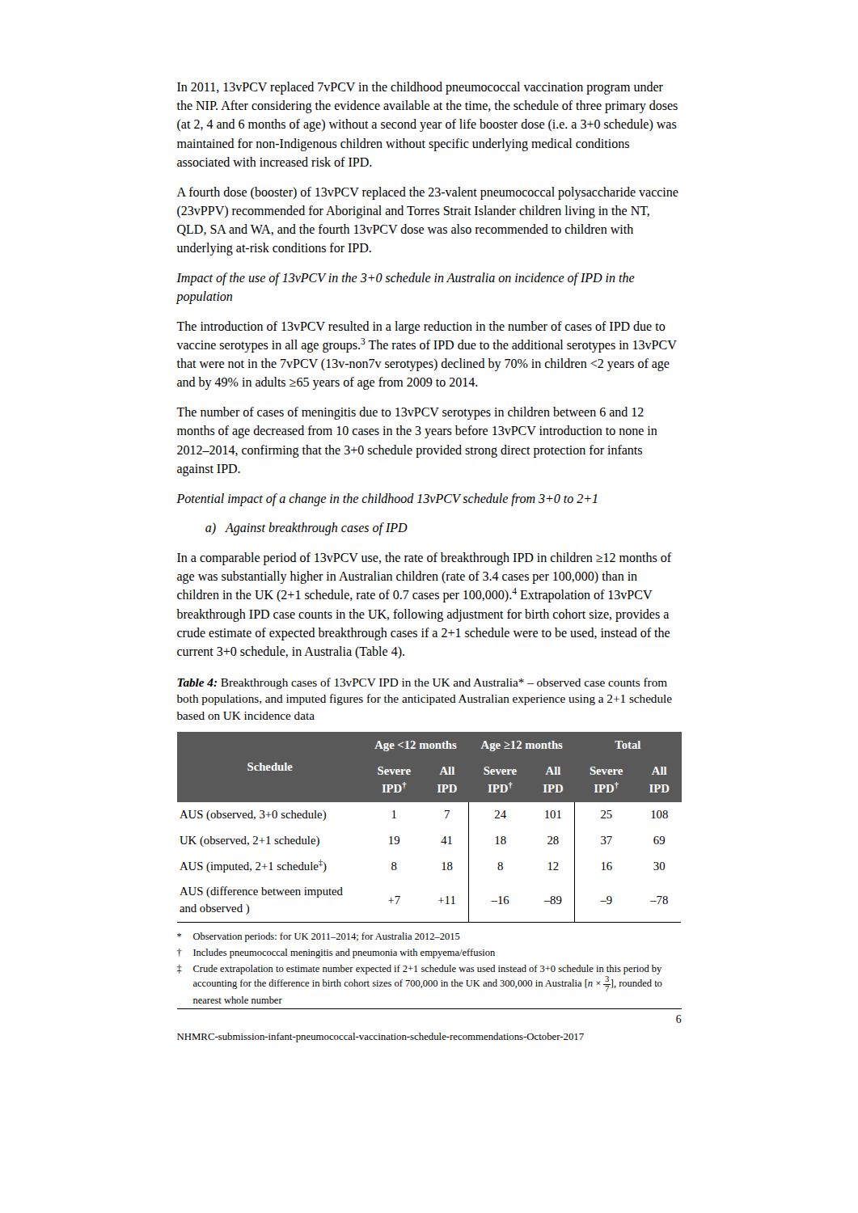In 2011, 13vPCV replaced 7vPCV in the childhood pneumococcal vaccination program under the NIP. After considering the evidence available at the time, the schedule of three primary doses (at 2, 4 and 6 months of age) without a second year of life booster dose (i.e. a 3+0 schedule) was maintained for non-Indigenous children without specific underlying medical conditions associated with increased risk of IPD.
A fourth dose (booster) of 13vPCV replaced the 23-valent pneumococcal polysaccharide vaccine (23vPPV) recommended for Aboriginal and Torres Strait Islander children living in the NT, QLD, SA and WA, and the fourth 13vPCV dose was also recommended to children with underlying at-risk conditions for IPD.
Impact of the use of 13vPCV in the 3+0 schedule in Australia on incidence of IPD in the population
The introduction of 13vPCV resulted in a large reduction in the number of cases of IPD due to vaccine serotypes in all age groups.3 The rates of IPD due to the additional serotypes in 13vPCV that were not in the 7vPCV (13v-non7v serotypes) declined by 70% in children <2 years of age and by 49% in adults ≥65 years of age from 2009 to 2014.
The number of cases of meningitis due to 13vPCV serotypes in children between 6 and 12 months of age decreased from 10 cases in the 3 years before 13vPCV introduction to none in 2012–2014, confirming that the 3+0 schedule provided strong direct protection for infants against IPD.
Potential impact of a change in the childhood 13vPCV schedule from 3+0 to 2+1
a) Against breakthrough cases of IPD
In a comparable period of 13vPCV use, the rate of breakthrough IPD in children ≥12 months of age was substantially higher in Australian children (rate of 3.4 cases per 100,000) than in children in the UK (2+1 schedule, rate of 0.7 cases per 100,000).4 Extrapolation of 13vPCV breakthrough IPD case counts in the UK, following adjustment for birth cohort size, provides a crude estimate of expected breakthrough cases if a 2+1 schedule were to be used, instead of the current 3+0 schedule, in Australia (Table 4).
Table 4: Breakthrough cases of 13vPCV IPD in the UK and Australia* – observed case counts from both populations, and imputed figures for the anticipated Australian experience using a 2+1 schedule based on UK incidence data
| Schedule | Age <12 months | Age ≥12 months | Total |
| --- | --- | --- | --- |
| Severe IPD † | All IPD | Severe IPD † | All IPD | Severe IPD † | All IPD |
| AUS (observed, 3+0 schedule) | 1 | 7 | 24 | 101 | 25 | 108 |
| UK (observed, 2+1 schedule) | 19 | 41 | 18 | 28 | 37 | 69 |
| AUS (imputed, 2+1 schedule ‡ ) | 8 | 18 | 8 | 12 | 16 | 30 |
| AUS (difference between imputed and observed ) | +7 | +11 | –16 | –89 | –9 | –78 |
*Observation periods: for UK 2011–2014; for Australia 2012–2015
†Includes pneumococcal meningitis and pneumonia with empyema/effusion
‡Crude extrapolation to estimate number expected if 2+1 schedule was used instead of 3+0 schedule in this period by accounting for the difference in birth cohort sizes of 700,000 in the UK and 300,000 in Australia [n × 37], rounded to nearest whole number
6
NHMRC-submission-infant-pneumococcal-vaccination-schedule-recommendations-October-2017